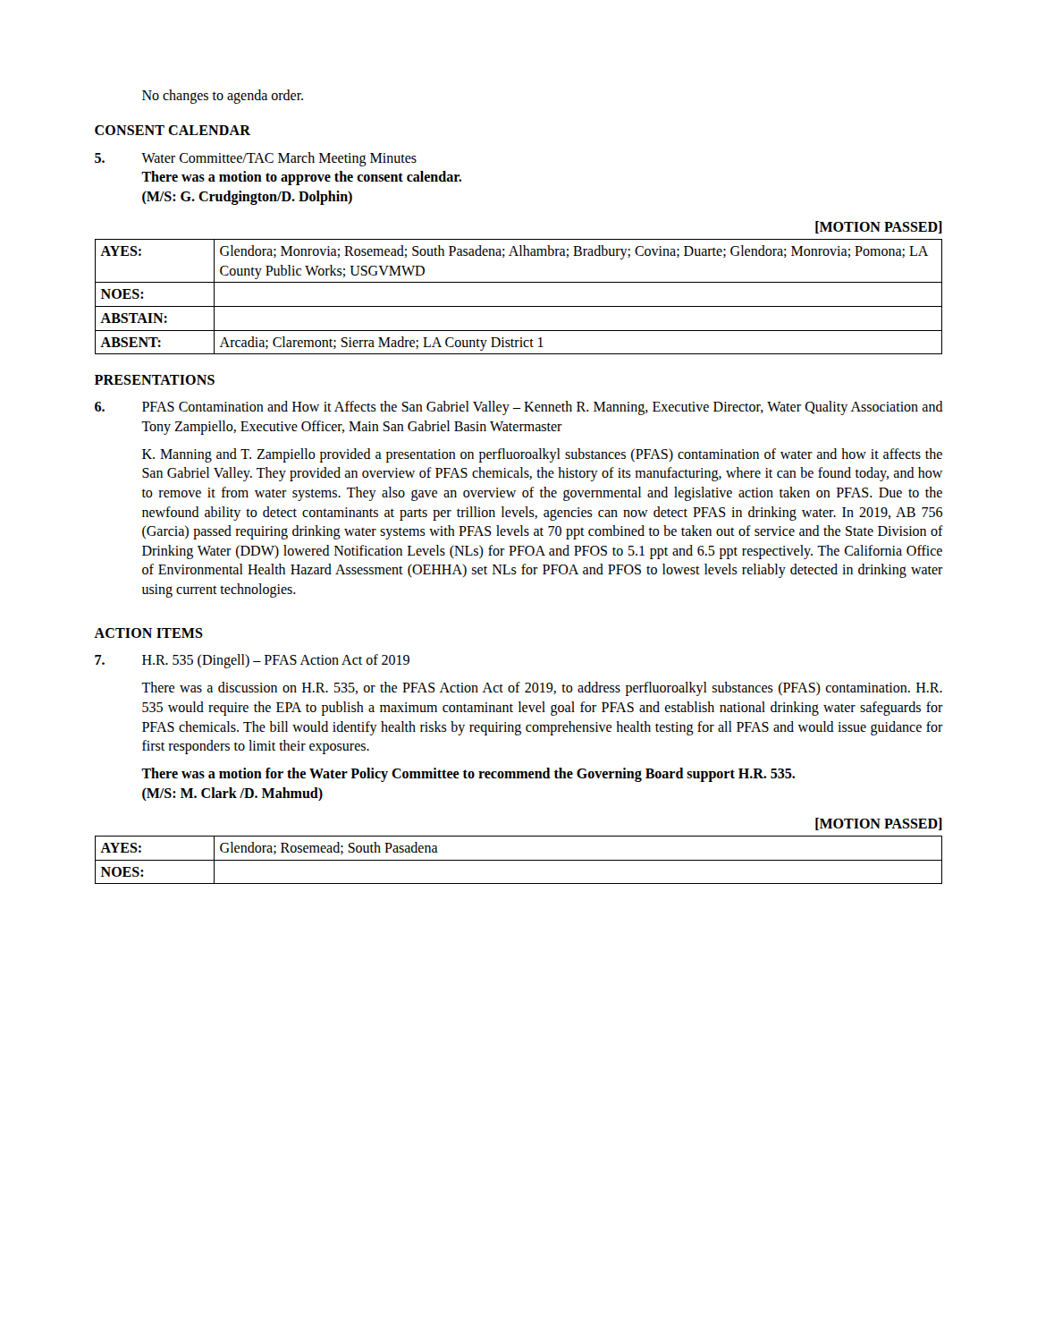No changes to agenda order.
Consent Calendar
5.
Water Committee/TAC March Meeting Minutes
There was a motion to approve the consent calendar.
(M/S: G. Crudgington/D. Dolphin)
[MOTION PASSED]
| AYES: | Glendora; Monrovia; Rosemead; South Pasadena; Alhambra; Bradbury; Covina; Duarte; Glendora; Monrovia; Pomona; LA County Public Works; USGVMWD |
| NOES: | |
| ABSTAIN: | |
| ABSENT: | Arcadia; Claremont; Sierra Madre; LA County District 1 |
Presentations
6.
PFAS Contamination and How it Affects the San Gabriel Valley – Kenneth R. Manning, Executive Director, Water Quality Association and Tony Zampiello, Executive Officer, Main San Gabriel Basin Watermaster
K. Manning and T. Zampiello provided a presentation on perfluoroalkyl substances (PFAS) contamination of water and how it affects the San Gabriel Valley. They provided an overview of PFAS chemicals, the history of its manufacturing, where it can be found today, and how to remove it from water systems. They also gave an overview of the governmental and legislative action taken on PFAS. Due to the newfound ability to detect contaminants at parts per trillion levels, agencies can now detect PFAS in drinking water. In 2019, AB 756 (Garcia) passed requiring drinking water systems with PFAS levels at 70 ppt combined to be taken out of service and the State Division of Drinking Water (DDW) lowered Notification Levels (NLs) for PFOA and PFOS to 5.1 ppt and 6.5 ppt respectively. The California Office of Environmental Health Hazard Assessment (OEHHA) set NLs for PFOA and PFOS to lowest levels reliably detected in drinking water using current technologies.
Action Items
7.
H.R. 535 (Dingell) – PFAS Action Act of 2019
There was a discussion on H.R. 535, or the PFAS Action Act of 2019, to address perfluoroalkyl substances (PFAS) contamination. H.R. 535 would require the EPA to publish a maximum contaminant level goal for PFAS and establish national drinking water safeguards for PFAS chemicals. The bill would identify health risks by requiring comprehensive health testing for all PFAS and would issue guidance for first responders to limit their exposures.
There was a motion for the Water Policy Committee to recommend the Governing Board support H.R. 535.
(M/S: M. Clark /D. Mahmud)
[MOTION PASSED]
| AYES: | Glendora; Rosemead; South Pasadena |
| NOES: | |